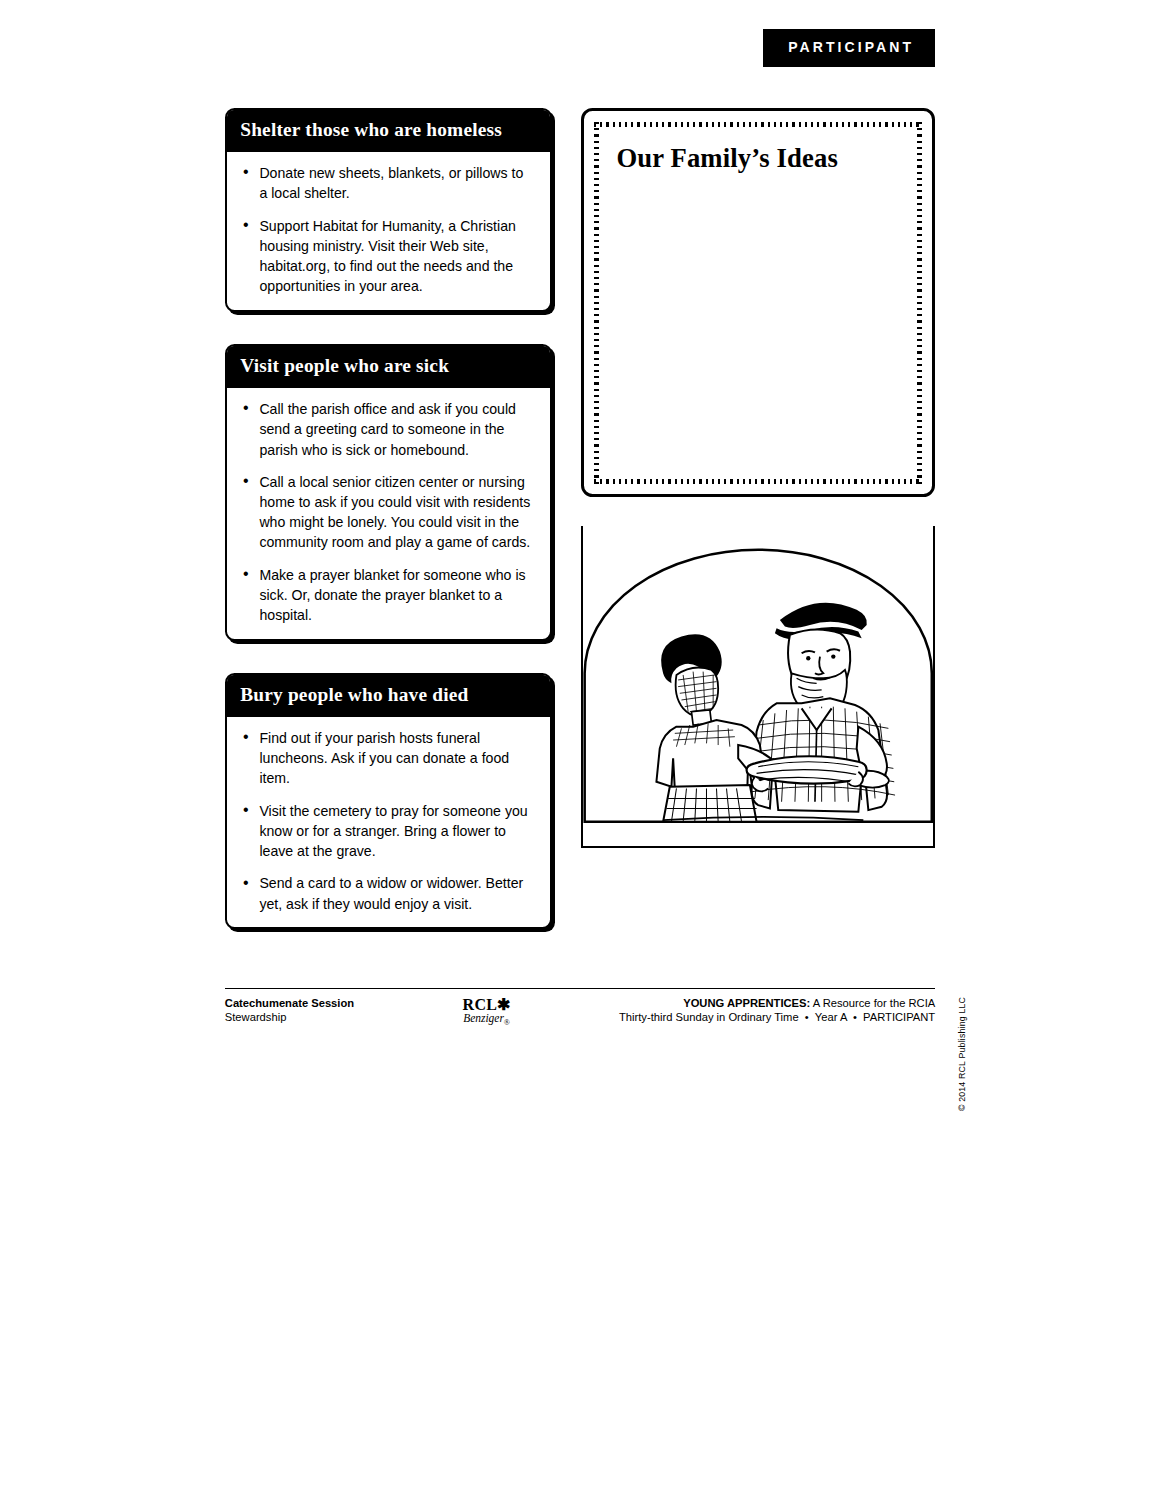Participant
Shelter those who are homeless
Donate new sheets, blankets, or pillows to a local shelter.
Support Habitat for Humanity, a Christian housing ministry. Visit their Web site, habitat.org, to find out the needs and the opportunities in your area.
Visit people who are sick
Call the parish office and ask if you could send a greeting card to someone in the parish who is sick or homebound.
Call a local senior citizen center or nursing home to ask if you could visit with residents who might be lonely. You could visit in the community room and play a game of cards.
Make a prayer blanket for someone who is sick. Or, donate the prayer blanket to a hospital.
Bury people who have died
Find out if your parish hosts funeral luncheons. Ask if you can donate a food item.
Visit the cemetery to pray for someone you know or for a stranger. Bring a flower to leave at the grave.
Send a card to a widow or widower. Better yet, ask if they would enjoy a visit.
Our Family’s Ideas
© 2014 RCL Publishing LLC
Catechumenate Session
Stewardship
RCL✱ Benziger®
YOUNG APPRENTICES: A Resource for the RCIA
Thirty-third Sunday in Ordinary Time • Year A • PARTICIPANT